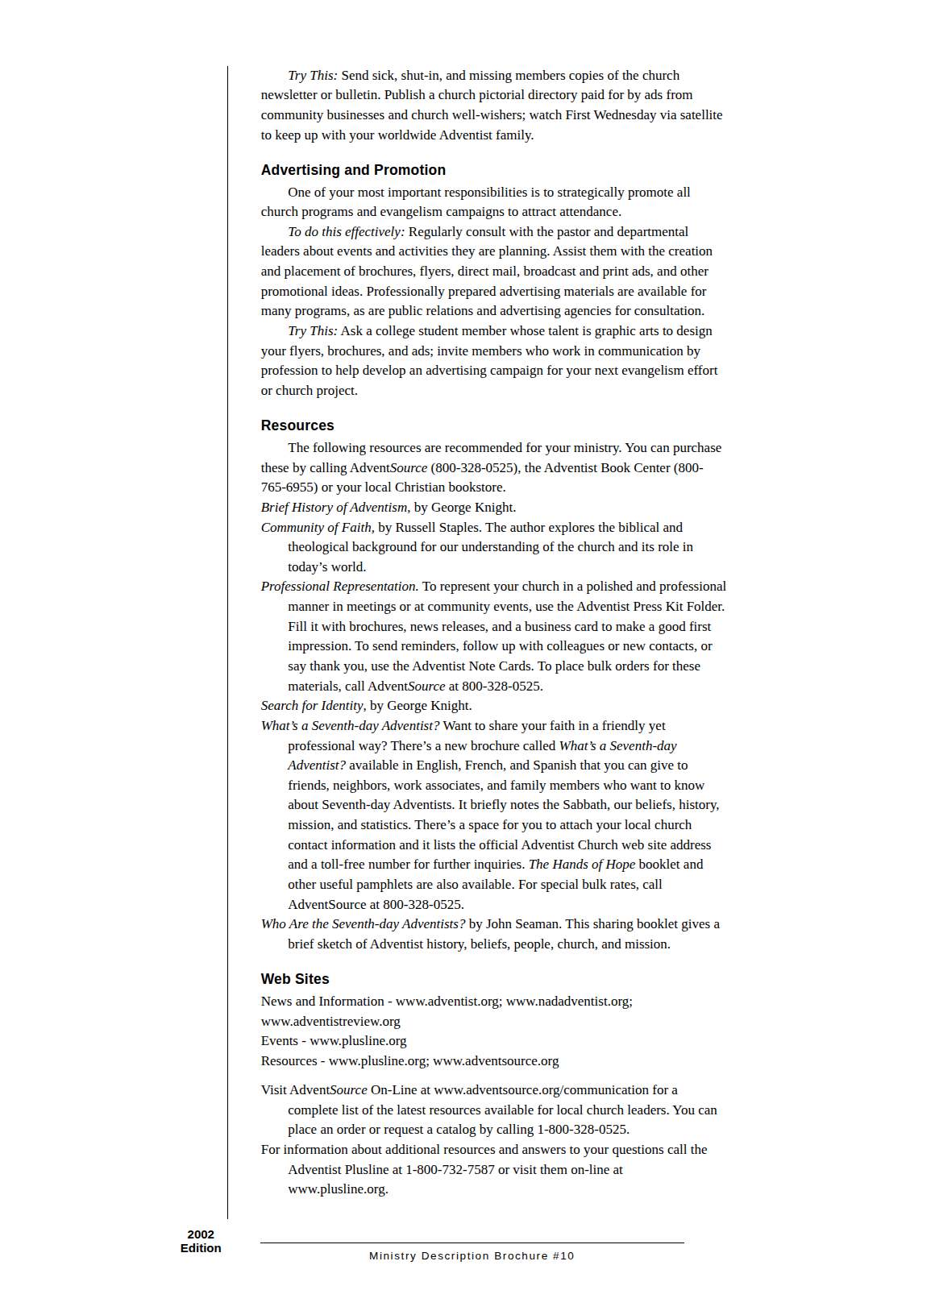Try This: Send sick, shut-in, and missing members copies of the church newsletter or bulletin. Publish a church pictorial directory paid for by ads from community businesses and church well-wishers; watch First Wednesday via satellite to keep up with your worldwide Adventist family.
Advertising and Promotion
One of your most important responsibilities is to strategically promote all church programs and evangelism campaigns to attract attendance.
To do this effectively: Regularly consult with the pastor and departmental leaders about events and activities they are planning. Assist them with the creation and placement of brochures, flyers, direct mail, broadcast and print ads, and other promotional ideas. Professionally prepared advertising materials are available for many programs, as are public relations and advertising agencies for consultation.
Try This: Ask a college student member whose talent is graphic arts to design your flyers, brochures, and ads; invite members who work in communication by profession to help develop an advertising campaign for your next evangelism effort or church project.
Resources
The following resources are recommended for your ministry. You can purchase these by calling AdventSource (800-328-0525), the Adventist Book Center (800-765-6955) or your local Christian bookstore.
Brief History of Adventism, by George Knight.
Community of Faith, by Russell Staples. The author explores the biblical and theological background for our understanding of the church and its role in today’s world.
Professional Representation. To represent your church in a polished and professional manner in meetings or at community events, use the Adventist Press Kit Folder. Fill it with brochures, news releases, and a business card to make a good first impression. To send reminders, follow up with colleagues or new contacts, or say thank you, use the Adventist Note Cards. To place bulk orders for these materials, call AdventSource at 800-328-0525.
Search for Identity, by George Knight.
What’s a Seventh-day Adventist? Want to share your faith in a friendly yet professional way? There’s a new brochure called What’s a Seventh-day Adventist? available in English, French, and Spanish that you can give to friends, neighbors, work associates, and family members who want to know about Seventh-day Adventists. It briefly notes the Sabbath, our beliefs, history, mission, and statistics. There’s a space for you to attach your local church contact information and it lists the official Adventist Church web site address and a toll-free number for further inquiries. The Hands of Hope booklet and other useful pamphlets are also available. For special bulk rates, call AdventSource at 800-328-0525.
Who Are the Seventh-day Adventists? by John Seaman. This sharing booklet gives a brief sketch of Adventist history, beliefs, people, church, and mission.
Web Sites
News and Information - www.adventist.org; www.nadadventist.org; www.adventistreview.org
Events - www.plusline.org
Resources - www.plusline.org; www.adventsource.org
Visit AdventSource On-Line at www.adventsource.org/communication for a complete list of the latest resources available for local church leaders. You can place an order or request a catalog by calling 1-800-328-0525.
For information about additional resources and answers to your questions call the Adventist Plusline at 1-800-732-7587 or visit them on-line at www.plusline.org.
2002
Edition
Ministry Description Brochure #10